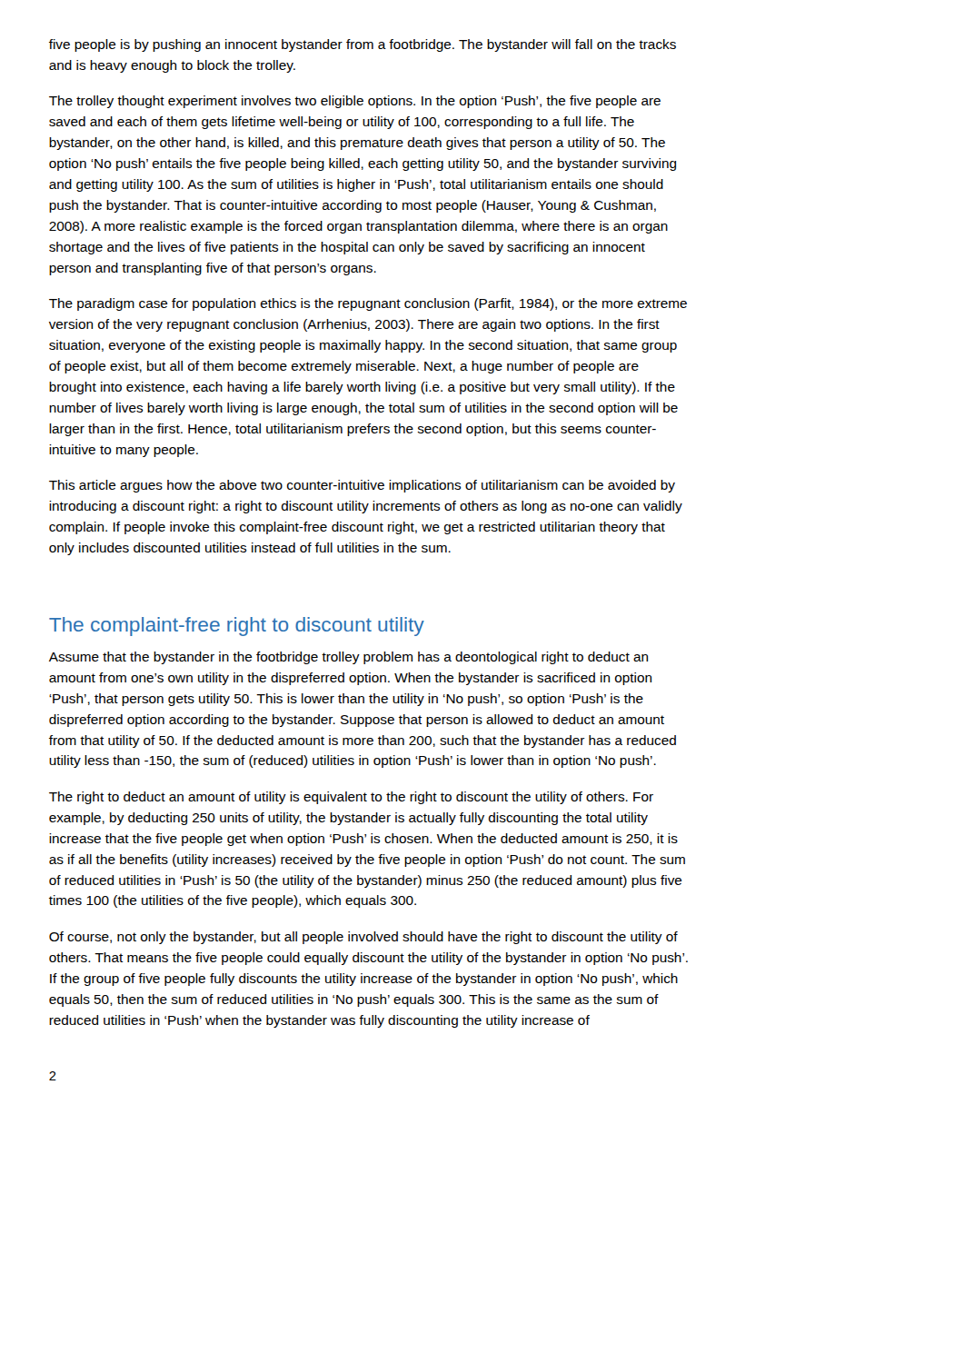five people is by pushing an innocent bystander from a footbridge. The bystander will fall on the tracks and is heavy enough to block the trolley.
The trolley thought experiment involves two eligible options. In the option ‘Push’, the five people are saved and each of them gets lifetime well-being or utility of 100, corresponding to a full life. The bystander, on the other hand, is killed, and this premature death gives that person a utility of 50. The option ‘No push’ entails the five people being killed, each getting utility 50, and the bystander surviving and getting utility 100. As the sum of utilities is higher in ‘Push’, total utilitarianism entails one should push the bystander. That is counter-intuitive according to most people (Hauser, Young & Cushman, 2008). A more realistic example is the forced organ transplantation dilemma, where there is an organ shortage and the lives of five patients in the hospital can only be saved by sacrificing an innocent person and transplanting five of that person’s organs.
The paradigm case for population ethics is the repugnant conclusion (Parfit, 1984), or the more extreme version of the very repugnant conclusion (Arrhenius, 2003). There are again two options. In the first situation, everyone of the existing people is maximally happy. In the second situation, that same group of people exist, but all of them become extremely miserable. Next, a huge number of people are brought into existence, each having a life barely worth living (i.e. a positive but very small utility). If the number of lives barely worth living is large enough, the total sum of utilities in the second option will be larger than in the first. Hence, total utilitarianism prefers the second option, but this seems counter-intuitive to many people.
This article argues how the above two counter-intuitive implications of utilitarianism can be avoided by introducing a discount right: a right to discount utility increments of others as long as no-one can validly complain. If people invoke this complaint-free discount right, we get a restricted utilitarian theory that only includes discounted utilities instead of full utilities in the sum.
The complaint-free right to discount utility
Assume that the bystander in the footbridge trolley problem has a deontological right to deduct an amount from one’s own utility in the dispreferred option. When the bystander is sacrificed in option ‘Push’, that person gets utility 50. This is lower than the utility in ‘No push’, so option ‘Push’ is the dispreferred option according to the bystander. Suppose that person is allowed to deduct an amount from that utility of 50. If the deducted amount is more than 200, such that the bystander has a reduced utility less than -150, the sum of (reduced) utilities in option ‘Push’ is lower than in option ‘No push’.
The right to deduct an amount of utility is equivalent to the right to discount the utility of others. For example, by deducting 250 units of utility, the bystander is actually fully discounting the total utility increase that the five people get when option ‘Push’ is chosen. When the deducted amount is 250, it is as if all the benefits (utility increases) received by the five people in option ‘Push’ do not count. The sum of reduced utilities in ‘Push’ is 50 (the utility of the bystander) minus 250 (the reduced amount) plus five times 100 (the utilities of the five people), which equals 300.
Of course, not only the bystander, but all people involved should have the right to discount the utility of others. That means the five people could equally discount the utility of the bystander in option ‘No push’. If the group of five people fully discounts the utility increase of the bystander in option ‘No push’, which equals 50, then the sum of reduced utilities in ‘No push’ equals 300. This is the same as the sum of reduced utilities in ‘Push’ when the bystander was fully discounting the utility increase of
2